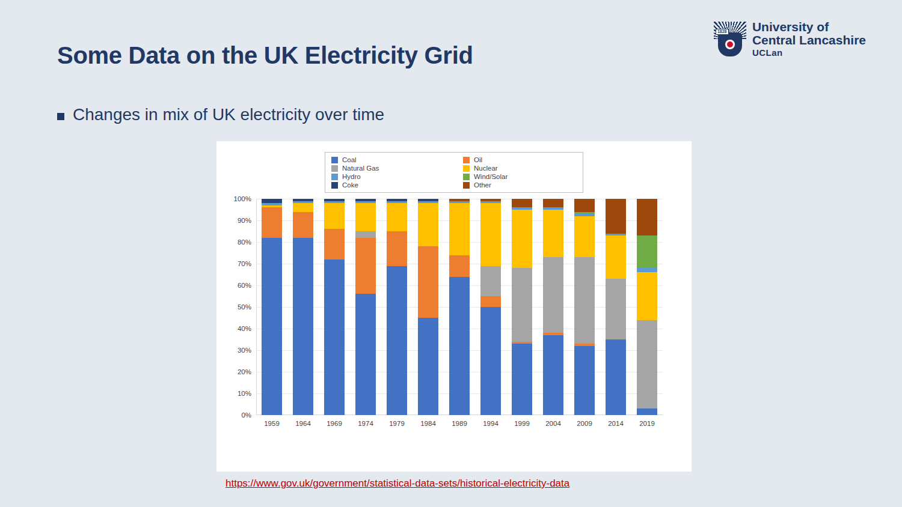1828
University of
Central Lancashire
UCLan
Some Data on the UK Electricity Grid
Changes in mix of UK electricity over time
Coal
Oil
Natural Gas
Nuclear
Hydro
Wind/Solar
Coke
Other
100% 90% 80% 70% 60% 50% 40% 30% 20% 10% 0%
1959196419691974 1979198419891994 1999200420092014 2019
https://www.gov.uk/government/statistical-data-sets/historical-electricity-data